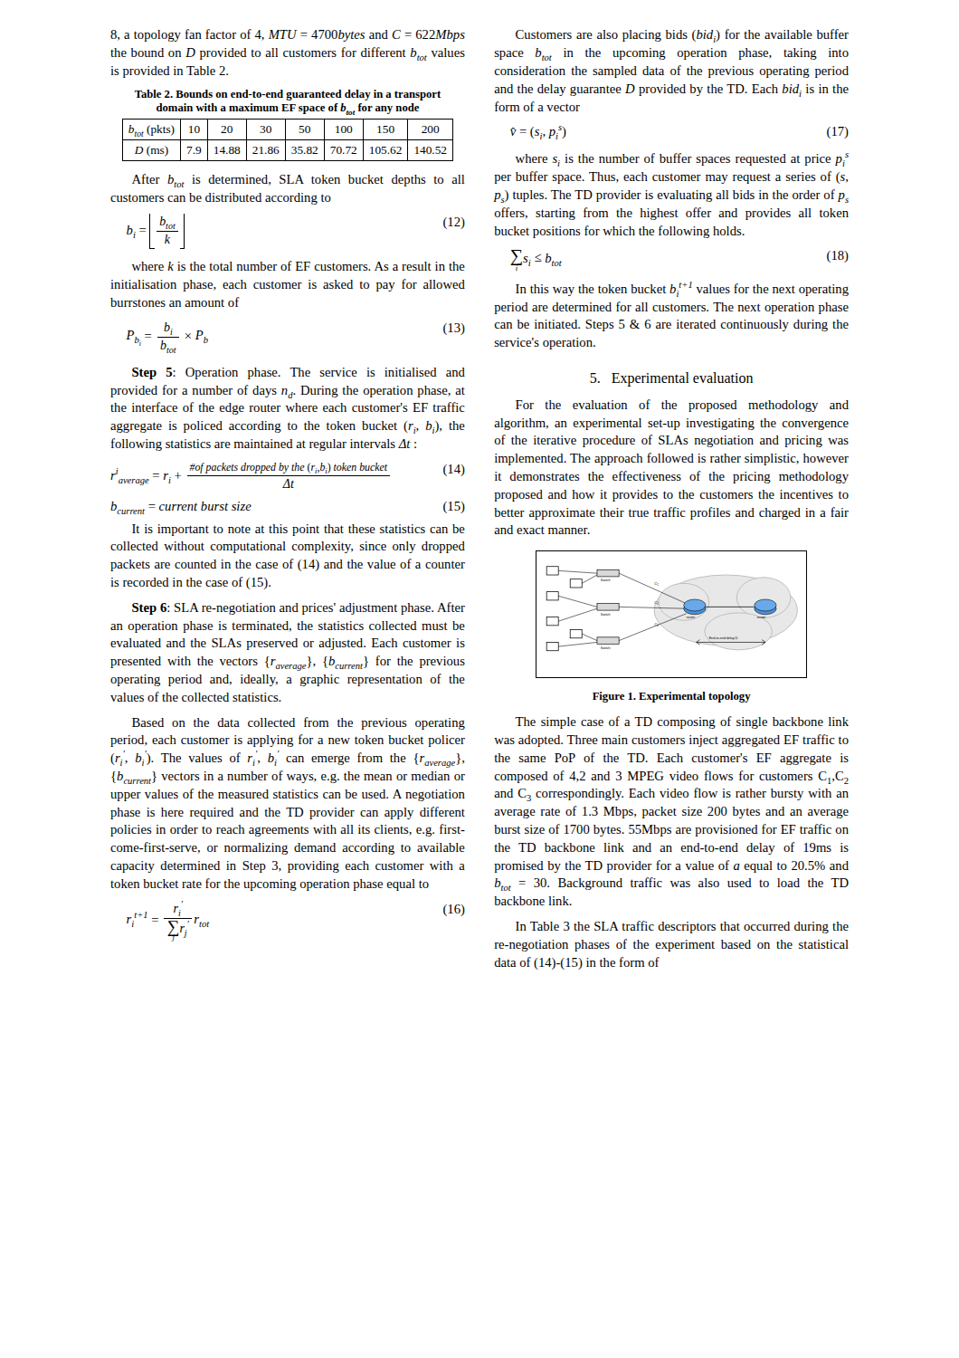8, a topology fan factor of 4, MTU = 4700bytes and C = 622Mbps the bound on D provided to all customers for different btot values is provided in Table 2.
Table 2. Bounds on end-to-end guaranteed delay in a transport
domain with a maximum EF space of btot for any node
| b tot (pkts) | 10 | 20 | 30 | 50 | 100 | 150 | 200 |
| D (ms) | 7.9 | 14.88 | 21.86 | 35.82 | 70.72 | 105.62 | 140.52 |
After btot is determined, SLA token bucket depths to all customers can be distributed according to
(12) bi = btot k
where k is the total number of EF customers. As a result in the initialisation phase, each customer is asked to pay for allowed burrstones an amount of
(13) Pbi = bi btot × Pb
Step 5: Operation phase. The service is initialised and provided for a number of days nd. During the operation phase, at the interface of the edge router where each customer's EF traffic aggregate is policed according to the token bucket (ri, bi), the following statistics are maintained at regular intervals Δt :
(14) riaverage = ri + #of packets dropped by the (ri,bi) token bucket Δt (15) bcurrent = current burst size
It is important to note at this point that these statistics can be collected without computational complexity, since only dropped packets are counted in the case of (14) and the value of a counter is recorded in the case of (15).
Step 6: SLA re-negotiation and prices' adjustment phase. After an operation phase is terminated, the statistics collected must be evaluated and the SLAs preserved or adjusted. Each customer is presented with the vectors {raverage}, {bcurrent} for the previous operating period and, ideally, a graphic representation of the values of the collected statistics.
Based on the data collected from the previous operating period, each customer is applying for a new token bucket policer (ri', bi'). The values of ri', bi' can emerge from the {raverage}, {bcurrent} vectors in a number of ways, e.g. the mean or median or upper values of the measured statistics can be used. A negotiation phase is here required and the TD provider can apply different policies in order to reach agreements with all its clients, e.g. first-come-first-serve, or normalizing demand according to available capacity determined in Step 3, providing each customer with a token bucket rate for the upcoming operation phase equal to
(16) rit+1 = ri'∑j rj'rtot
Customers are also placing bids (bidi) for the available buffer space btot in the upcoming operation phase, taking into consideration the sampled data of the previous operating period and the delay guarantee D provided by the TD. Each bidi is in the form of a vector
(17) v̂ = (si, pis)
where si is the number of buffer spaces requested at price pis per buffer space. Thus, each customer may request a series of (s, ps) tuples. The TD provider is evaluating all bids in the order of ps offers, starting from the highest offer and provides all token bucket positions for which the following holds.
(18)∑i si ≤ btot
In this way the token bucket bit+1 values for the next operating period are determined for all customers. The next operation phase can be initiated. Steps 5 & 6 are iterated continuously during the service's operation.
5. Experimental evaluation
For the evaluation of the proposed methodology and algorithm, an experimental set-up investigating the convergence of the iterative procedure of SLAs negotiation and pricing was implemented. The approach followed is rather simplistic, however it demonstrates the effectiveness of the pricing methodology proposed and how it provides to the customers the incentives to better approximate their true traffic profiles and charged in a fair and exact manner.
Switch Switch Switch C1 C2 C3 router router End-to-end delay D
Figure 1. Experimental topology
The simple case of a TD composing of single backbone link was adopted. Three main customers inject aggregated EF traffic to the same PoP of the TD. Each customer's EF aggregate is composed of 4,2 and 3 MPEG video flows for customers C1,C2 and C3 correspondingly. Each video flow is rather bursty with an average rate of 1.3 Mbps, packet size 200 bytes and an average burst size of 1700 bytes. 55Mbps are provisioned for EF traffic on the TD backbone link and an end-to-end delay of 19ms is promised by the TD provider for a value of a equal to 20.5% and btot = 30. Background traffic was also used to load the TD backbone link.
In Table 3 the SLA traffic descriptors that occurred during the re-negotiation phases of the experiment based on the statistical data of (14)-(15) in the form of